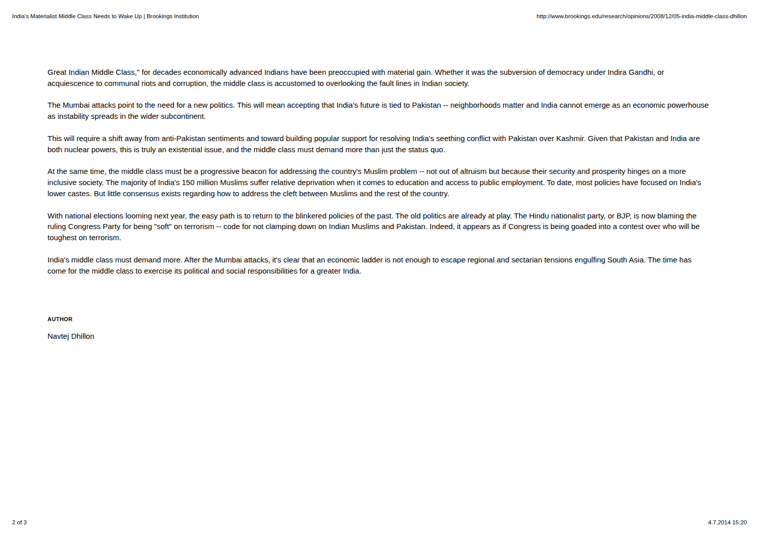India's Materialist Middle Class Needs to Wake Up | Brookings Institution
http://www.brookings.edu/research/opinions/2008/12/05-india-middle-class-dhillon
Great Indian Middle Class," for decades economically advanced Indians have been preoccupied with material gain. Whether it was the subversion of democracy under Indira Gandhi, or acquiescence to communal riots and corruption, the middle class is accustomed to overlooking the fault lines in Indian society.
The Mumbai attacks point to the need for a new politics. This will mean accepting that India's future is tied to Pakistan -- neighborhoods matter and India cannot emerge as an economic powerhouse as instability spreads in the wider subcontinent.
This will require a shift away from anti-Pakistan sentiments and toward building popular support for resolving India's seething conflict with Pakistan over Kashmir. Given that Pakistan and India are both nuclear powers, this is truly an existential issue, and the middle class must demand more than just the status quo.
At the same time, the middle class must be a progressive beacon for addressing the country's Muslim problem -- not out of altruism but because their security and prosperity hinges on a more inclusive society. The majority of India's 150 million Muslims suffer relative deprivation when it comes to education and access to public employment. To date, most policies have focused on India's lower castes. But little consensus exists regarding how to address the cleft between Muslims and the rest of the country.
With national elections looming next year, the easy path is to return to the blinkered policies of the past. The old politics are already at play. The Hindu nationalist party, or BJP, is now blaming the ruling Congress Party for being "soft" on terrorism -- code for not clamping down on Indian Muslims and Pakistan. Indeed, it appears as if Congress is being goaded into a contest over who will be toughest on terrorism.
India's middle class must demand more. After the Mumbai attacks, it's clear that an economic ladder is not enough to escape regional and sectarian tensions engulfing South Asia. The time has come for the middle class to exercise its political and social responsibilities for a greater India.
AUTHOR
Navtej Dhillon
2 of 3
4.7.2014 15:20